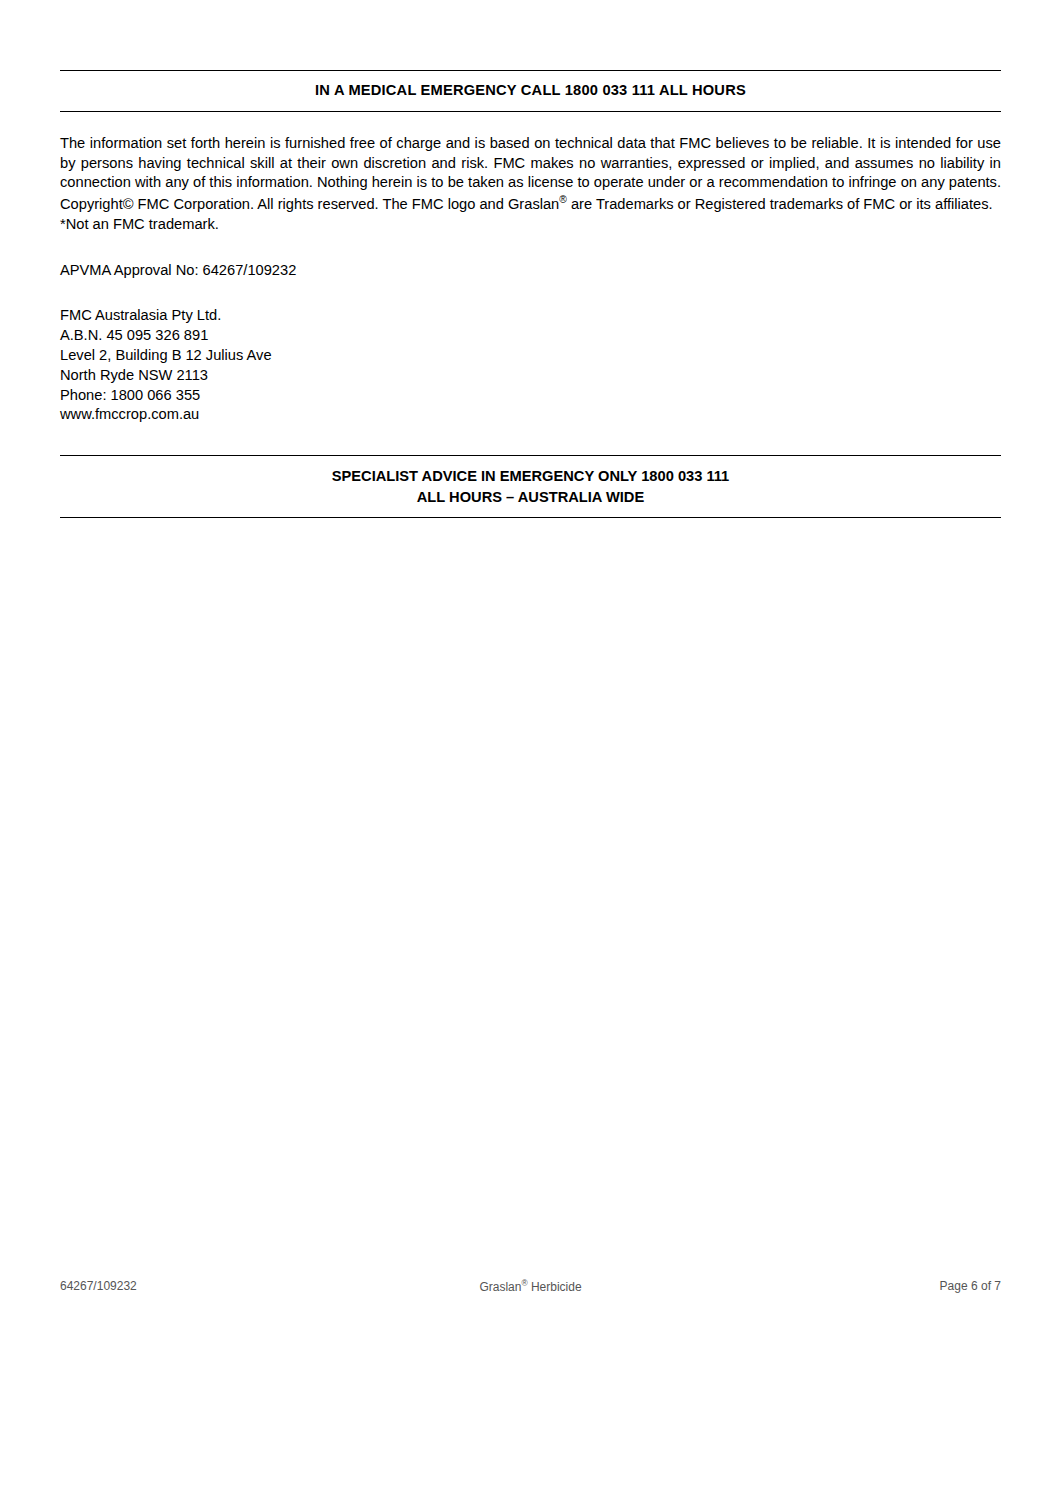IN A MEDICAL EMERGENCY CALL 1800 033 111 ALL HOURS
The information set forth herein is furnished free of charge and is based on technical data that FMC believes to be reliable. It is intended for use by persons having technical skill at their own discretion and risk. FMC makes no warranties, expressed or implied, and assumes no liability in connection with any of this information. Nothing herein is to be taken as license to operate under or a recommendation to infringe on any patents. Copyright© FMC Corporation. All rights reserved. The FMC logo and Graslan® are Trademarks or Registered trademarks of FMC or its affiliates.
*Not an FMC trademark.
APVMA Approval No: 64267/109232
FMC Australasia Pty Ltd.
A.B.N. 45 095 326 891
Level 2, Building B 12 Julius Ave
North Ryde NSW 2113
Phone: 1800 066 355
www.fmccrop.com.au
SPECIALIST ADVICE IN EMERGENCY ONLY 1800 033 111
ALL HOURS – AUSTRALIA WIDE
64267/109232
Graslan® Herbicide
Page 6 of 7